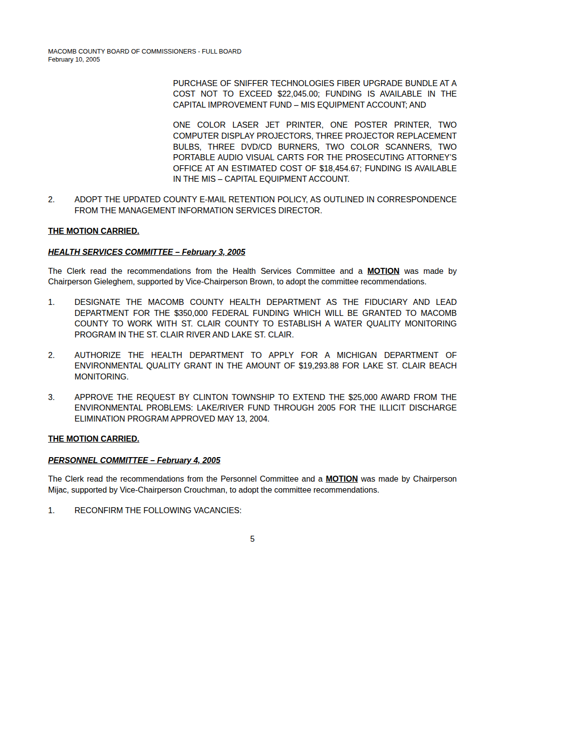MACOMB COUNTY BOARD OF COMMISSIONERS - FULL BOARD
February 10, 2005
PURCHASE OF SNIFFER TECHNOLOGIES FIBER UPGRADE BUNDLE AT A COST NOT TO EXCEED $22,045.00; FUNDING IS AVAILABLE IN THE CAPITAL IMPROVEMENT FUND – MIS EQUIPMENT ACCOUNT; AND
ONE COLOR LASER JET PRINTER, ONE POSTER PRINTER, TWO COMPUTER DISPLAY PROJECTORS, THREE PROJECTOR REPLACEMENT BULBS, THREE DVD/CD BURNERS, TWO COLOR SCANNERS, TWO PORTABLE AUDIO VISUAL CARTS FOR THE PROSECUTING ATTORNEY’S OFFICE AT AN ESTIMATED COST OF $18,454.67; FUNDING IS AVAILABLE IN THE MIS – CAPITAL EQUIPMENT ACCOUNT.
2.
ADOPT THE UPDATED COUNTY E-MAIL RETENTION POLICY, AS OUTLINED IN CORRESPONDENCE FROM THE MANAGEMENT INFORMATION SERVICES DIRECTOR.
THE MOTION CARRIED.
HEALTH SERVICES COMMITTEE – February 3, 2005
The Clerk read the recommendations from the Health Services Committee and a MOTION was made by Chairperson Gieleghem, supported by Vice-Chairperson Brown, to adopt the committee recommendations.
1.
DESIGNATE THE MACOMB COUNTY HEALTH DEPARTMENT AS THE FIDUCIARY AND LEAD DEPARTMENT FOR THE $350,000 FEDERAL FUNDING WHICH WILL BE GRANTED TO MACOMB COUNTY TO WORK WITH ST. CLAIR COUNTY TO ESTABLISH A WATER QUALITY MONITORING PROGRAM IN THE ST. CLAIR RIVER AND LAKE ST. CLAIR.
2.
AUTHORIZE THE HEALTH DEPARTMENT TO APPLY FOR A MICHIGAN DEPARTMENT OF ENVIRONMENTAL QUALITY GRANT IN THE AMOUNT OF $19,293.88 FOR LAKE ST. CLAIR BEACH MONITORING.
3.
APPROVE THE REQUEST BY CLINTON TOWNSHIP TO EXTEND THE $25,000 AWARD FROM THE ENVIRONMENTAL PROBLEMS: LAKE/RIVER FUND THROUGH 2005 FOR THE ILLICIT DISCHARGE ELIMINATION PROGRAM APPROVED MAY 13, 2004.
THE MOTION CARRIED.
PERSONNEL COMMITTEE – February 4, 2005
The Clerk read the recommendations from the Personnel Committee and a MOTION was made by Chairperson Mijac, supported by Vice-Chairperson Crouchman, to adopt the committee recommendations.
1.
RECONFIRM THE FOLLOWING VACANCIES:
5